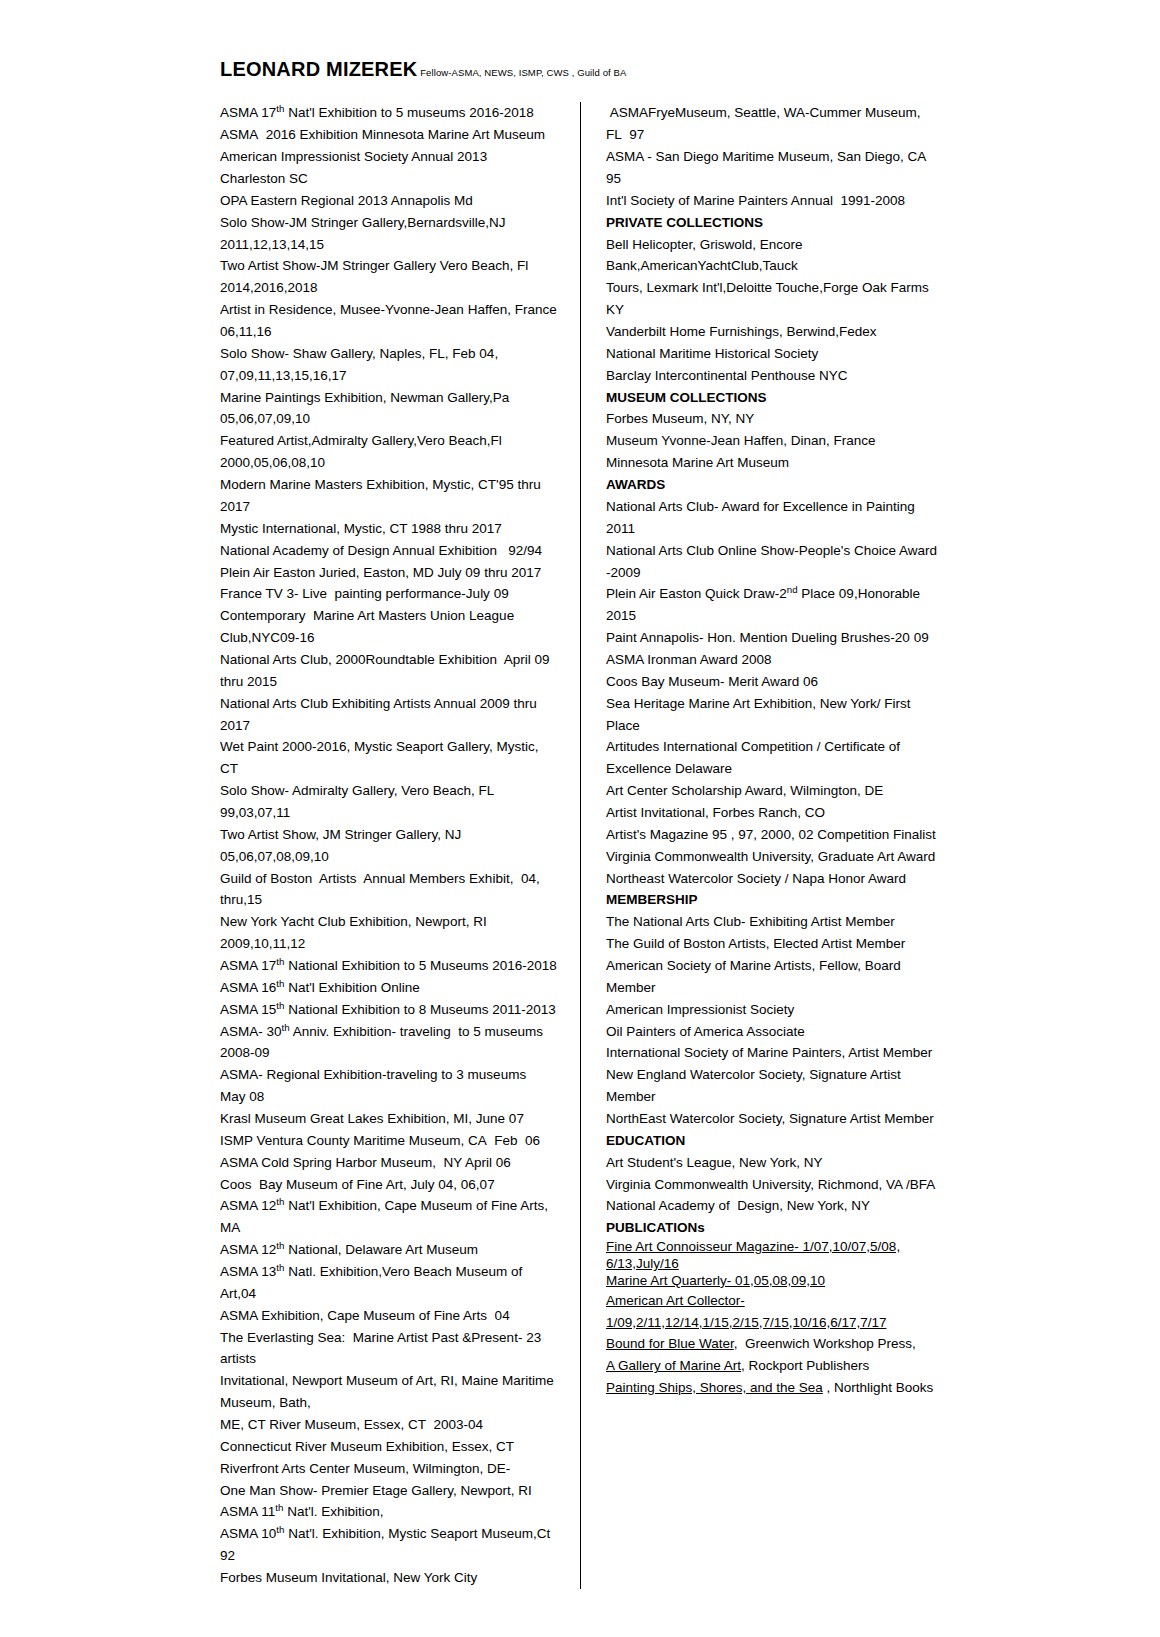LEONARD MIZEREK
Fellow-ASMA, NEWS, ISMP, CWS , Guild of BA
ASMA 17th Nat'l Exhibition to 5 museums 2016-2018
ASMA 2016 Exhibition Minnesota Marine Art Museum
American Impressionist Society Annual 2013 Charleston SC
OPA Eastern Regional 2013 Annapolis Md
Solo Show-JM Stringer Gallery,Bernardsville,NJ 2011,12,13,14,15
Two Artist Show-JM Stringer Gallery Vero Beach, Fl 2014,2016,2018
Artist in Residence, Musee-Yvonne-Jean Haffen, France 06,11,16
Solo Show- Shaw Gallery, Naples, FL, Feb 04, 07,09,11,13,15,16,17
Marine Paintings Exhibition, Newman Gallery,Pa 05,06,07,09,10
Featured Artist,Admiralty Gallery,Vero Beach,Fl 2000,05,06,08,10
Modern Marine Masters Exhibition, Mystic, CT'95 thru 2017
Mystic International, Mystic, CT 1988 thru 2017
National Academy of Design Annual Exhibition 92/94
Plein Air Easton Juried, Easton, MD July 09 thru 2017
France TV 3- Live painting performance-July 09
Contemporary Marine Art Masters Union League Club,NYC09-16
National Arts Club, 2000Roundtable Exhibition April 09 thru 2015
National Arts Club Exhibiting Artists Annual 2009 thru 2017
Wet Paint 2000-2016, Mystic Seaport Gallery, Mystic, CT
Solo Show- Admiralty Gallery, Vero Beach, FL 99,03,07,11
Two Artist Show, JM Stringer Gallery, NJ 05,06,07,08,09,10
Guild of Boston Artists Annual Members Exhibit, 04, thru,15
New York Yacht Club Exhibition, Newport, RI 2009,10,11,12
ASMA 17th National Exhibition to 5 Museums 2016-2018
ASMA 16th Nat'l Exhibition Online
ASMA 15th National Exhibition to 8 Museums 2011-2013
ASMA- 30th Anniv. Exhibition- traveling to 5 museums 2008-09
ASMA- Regional Exhibition-traveling to 3 museums May 08
Krasl Museum Great Lakes Exhibition, MI, June 07
ISMP Ventura County Maritime Museum, CA Feb 06
ASMA Cold Spring Harbor Museum, NY April 06
Coos Bay Museum of Fine Art, July 04, 06,07
ASMA 12th Nat'l Exhibition, Cape Museum of Fine Arts, MA
ASMA 12th National, Delaware Art Museum
ASMA 13th Natl. Exhibition,Vero Beach Museum of Art,04
ASMA Exhibition, Cape Museum of Fine Arts 04
The Everlasting Sea: Marine Artist Past &Present- 23 artists
Invitational, Newport Museum of Art, RI, Maine Maritime Museum, Bath,
ME, CT River Museum, Essex, CT 2003-04
Connecticut River Museum Exhibition, Essex, CT
Riverfront Arts Center Museum, Wilmington, DE-
One Man Show- Premier Etage Gallery, Newport, RI
ASMA 11th Nat'l. Exhibition,
ASMA 10th Nat'l. Exhibition, Mystic Seaport Museum,Ct 92
Forbes Museum Invitational, New York City
ASMAFryeMuseum, Seattle, WA-Cummer Museum, FL 97
ASMA - San Diego Maritime Museum, San Diego, CA 95
Int'l Society of Marine Painters Annual 1991-2008
PRIVATE COLLECTIONS
Bell Helicopter, Griswold, Encore Bank,AmericanYachtClub,Tauck
Tours, Lexmark Int'l,Deloitte Touche,Forge Oak Farms KY
Vanderbilt Home Furnishings, Berwind,Fedex
National Maritime Historical Society
Barclay Intercontinental Penthouse NYC
MUSEUM COLLECTIONS
Forbes Museum, NY, NY
Museum Yvonne-Jean Haffen, Dinan, France
Minnesota Marine Art Museum
AWARDS
National Arts Club- Award for Excellence in Painting 2011
National Arts Club Online Show-People's Choice Award -2009
Plein Air Easton Quick Draw-2nd Place 09,Honorable 2015
Paint Annapolis- Hon. Mention Dueling Brushes-20 09
ASMA Ironman Award 2008
Coos Bay Museum- Merit Award 06
Sea Heritage Marine Art Exhibition, New York/ First Place
Artitudes International Competition / Certificate of Excellence Delaware
Art Center Scholarship Award, Wilmington, DE
Artist Invitational, Forbes Ranch, CO
Artist's Magazine 95 , 97, 2000, 02 Competition Finalist
Virginia Commonwealth University, Graduate Art Award
Northeast Watercolor Society / Napa Honor Award
MEMBERSHIP
The National Arts Club- Exhibiting Artist Member
The Guild of Boston Artists, Elected Artist Member
American Society of Marine Artists, Fellow, Board Member
American Impressionist Society
Oil Painters of America Associate
International Society of Marine Painters, Artist Member
New England Watercolor Society, Signature Artist Member
NorthEast Watercolor Society, Signature Artist Member
EDUCATION
Art Student's League, New York, NY
Virginia Commonwealth University, Richmond, VA /BFA
National Academy of Design, New York, NY
PUBLICATIONs
Fine Art Connoisseur Magazine- 1/07,10/07,5/08, 6/13,July/16
Marine Art Quarterly- 01,05,08,09,10
American Art Collector-1/09,2/11,12/14,1/15,2/15,7/15,10/16,6/17,7/17
Bound for Blue Water, Greenwich Workshop Press,
A Gallery of Marine Art, Rockport Publishers
Painting Ships, Shores, and the Sea , Northlight Books